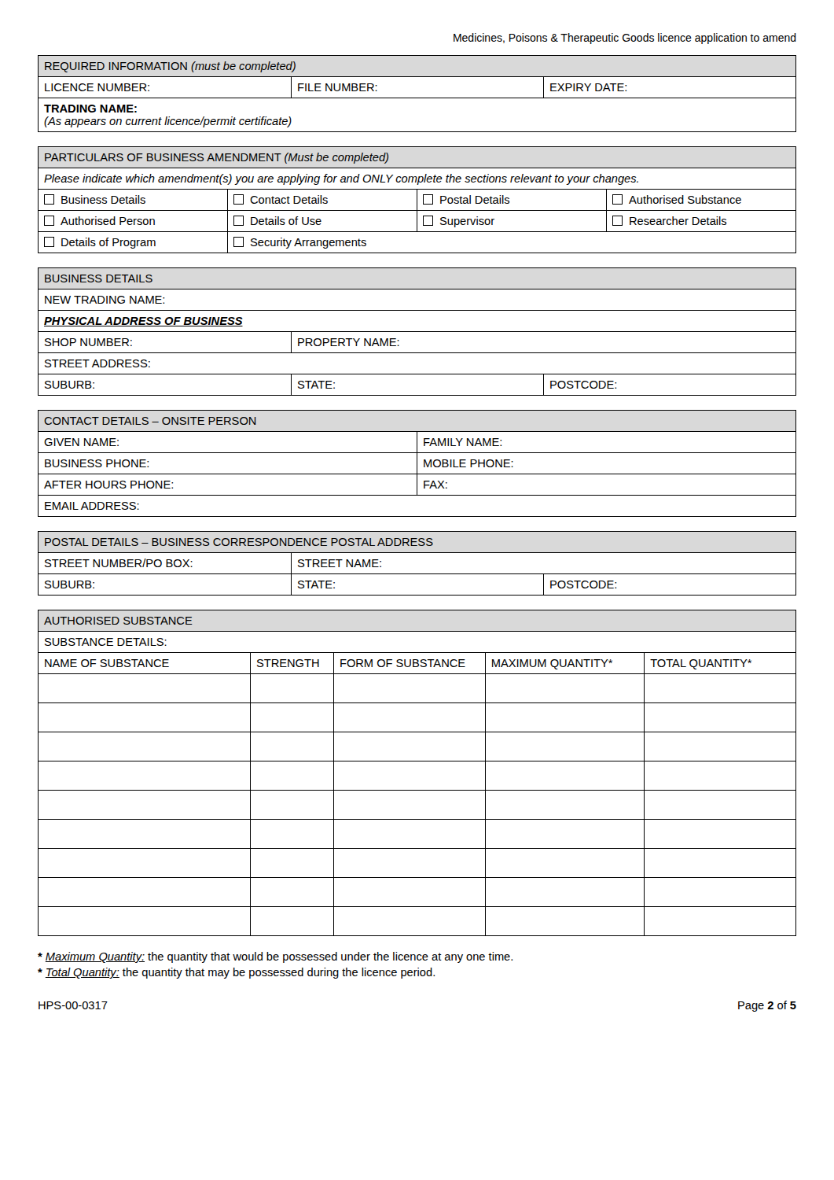Medicines, Poisons & Therapeutic Goods licence application to amend
| REQUIRED INFORMATION (must be completed) |
| LICENCE NUMBER: | FILE NUMBER: | EXPIRY DATE: |
| TRADING NAME: (As appears on current licence/permit certificate) |
| PARTICULARS OF BUSINESS AMENDMENT (Must be completed) |
| Please indicate which amendment(s) you are applying for and ONLY complete the sections relevant to your changes. |
| Business Details | Contact Details | Postal Details | Authorised Substance |
| Authorised Person | Details of Use | Supervisor | Researcher Details |
| Details of Program | Security Arrangements |
| BUSINESS DETAILS |
| NEW TRADING NAME: |
| PHYSICAL ADDRESS OF BUSINESS |
| SHOP NUMBER: | PROPERTY NAME: |
| STREET ADDRESS: |
| SUBURB: | STATE: | POSTCODE: |
| CONTACT DETAILS – ONSITE PERSON |
| GIVEN NAME: | FAMILY NAME: |
| BUSINESS PHONE: | MOBILE PHONE: |
| AFTER HOURS PHONE: | FAX: |
| EMAIL ADDRESS: |
| POSTAL DETAILS – BUSINESS CORRESPONDENCE POSTAL ADDRESS |
| STREET NUMBER/PO BOX: | STREET NAME: |
| SUBURB: | STATE: | POSTCODE: |
| AUTHORISED SUBSTANCE |
| SUBSTANCE DETAILS: |
| NAME OF SUBSTANCE | STRENGTH | FORM OF SUBSTANCE | MAXIMUM QUANTITY* | TOTAL QUANTITY* |
* Maximum Quantity: the quantity that would be possessed under the licence at any one time.
* Total Quantity: the quantity that may be possessed during the licence period.
HPS-00-0317
Page 2 of 5